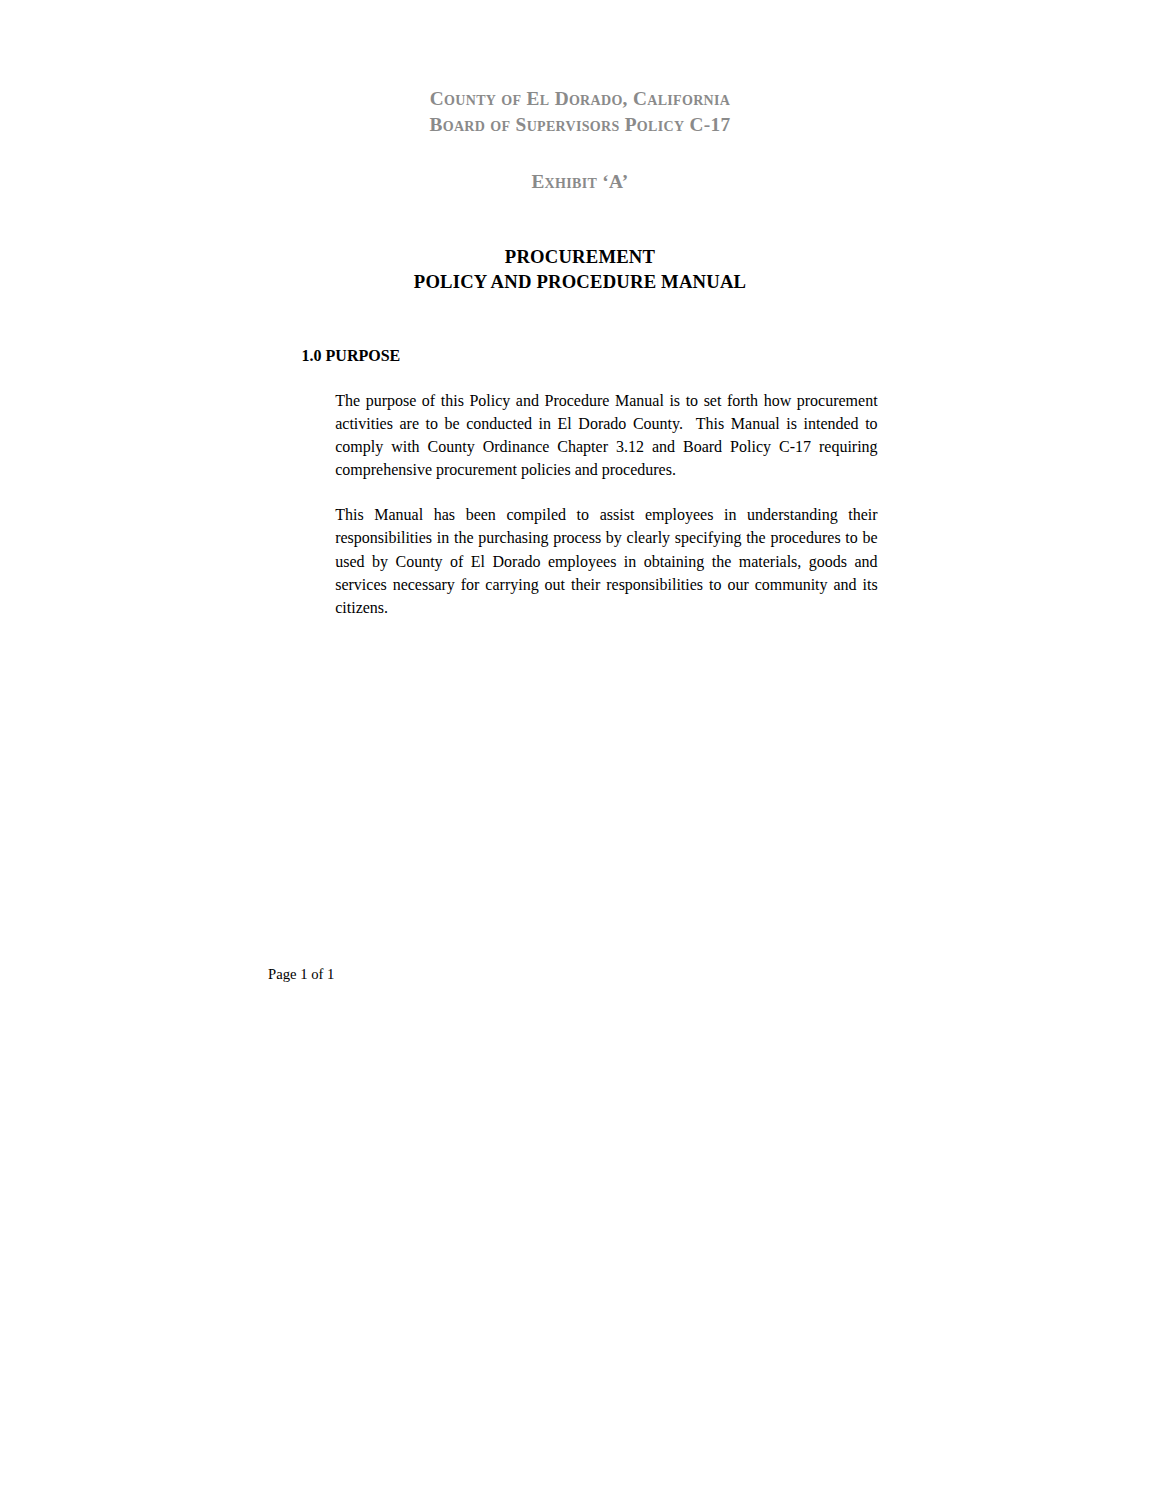County of El Dorado, California
Board of Supervisors Policy C-17
Exhibit ‘A’
PROCUREMENT POLICY AND PROCEDURE MANUAL
1.0 PURPOSE
The purpose of this Policy and Procedure Manual is to set forth how procurement activities are to be conducted in El Dorado County. This Manual is intended to comply with County Ordinance Chapter 3.12 and Board Policy C-17 requiring comprehensive procurement policies and procedures.
This Manual has been compiled to assist employees in understanding their responsibilities in the purchasing process by clearly specifying the procedures to be used by County of El Dorado employees in obtaining the materials, goods and services necessary for carrying out their responsibilities to our community and its citizens.
Page 1 of 1